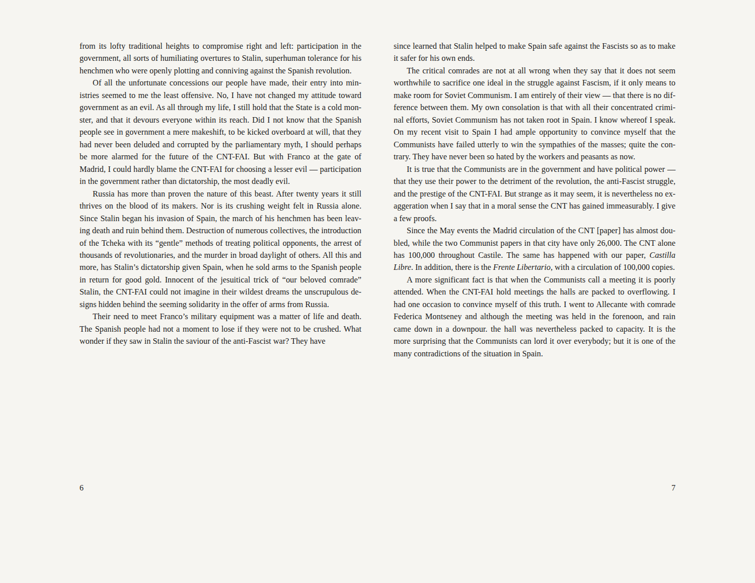from its lofty traditional heights to compromise right and left: participation in the government, all sorts of humiliating overtures to Stalin, superhuman tolerance for his henchmen who were openly plotting and conniving against the Spanish revolution.
Of all the unfortunate concessions our people have made, their entry into ministries seemed to me the least offensive. No, I have not changed my attitude toward government as an evil. As all through my life, I still hold that the State is a cold monster, and that it devours everyone within its reach. Did I not know that the Spanish people see in government a mere makeshift, to be kicked overboard at will, that they had never been deluded and corrupted by the parliamentary myth, I should perhaps be more alarmed for the future of the CNT-FAI. But with Franco at the gate of Madrid, I could hardly blame the CNT-FAI for choosing a lesser evil — participation in the government rather than dictatorship, the most deadly evil.
Russia has more than proven the nature of this beast. After twenty years it still thrives on the blood of its makers. Nor is its crushing weight felt in Russia alone. Since Stalin began his invasion of Spain, the march of his henchmen has been leaving death and ruin behind them. Destruction of numerous collectives, the introduction of the Tcheka with its “gentle” methods of treating political opponents, the arrest of thousands of revolutionaries, and the murder in broad daylight of others. All this and more, has Stalin’s dictatorship given Spain, when he sold arms to the Spanish people in return for good gold. Innocent of the jesuitical trick of “our beloved comrade” Stalin, the CNT-FAI could not imagine in their wildest dreams the unscrupulous designs hidden behind the seeming solidarity in the offer of arms from Russia.
Their need to meet Franco’s military equipment was a matter of life and death. The Spanish people had not a moment to lose if they were not to be crushed. What wonder if they saw in Stalin the saviour of the anti-Fascist war? They have
6
since learned that Stalin helped to make Spain safe against the Fascists so as to make it safer for his own ends.
The critical comrades are not at all wrong when they say that it does not seem worthwhile to sacrifice one ideal in the struggle against Fascism, if it only means to make room for Soviet Communism. I am entirely of their view — that there is no difference between them. My own consolation is that with all their concentrated criminal efforts, Soviet Communism has not taken root in Spain. I know whereof I speak. On my recent visit to Spain I had ample opportunity to convince myself that the Communists have failed utterly to win the sympathies of the masses; quite the contrary. They have never been so hated by the workers and peasants as now.
It is true that the Communists are in the government and have political power — that they use their power to the detriment of the revolution, the anti-Fascist struggle, and the prestige of the CNT-FAI. But strange as it may seem, it is nevertheless no exaggeration when I say that in a moral sense the CNT has gained immeasurably. I give a few proofs.
Since the May events the Madrid circulation of the CNT [paper] has almost doubled, while the two Communist papers in that city have only 26,000. The CNT alone has 100,000 throughout Castile. The same has happened with our paper, Castilla Libre. In addition, there is the Frente Libertario, with a circulation of 100,000 copies.
A more significant fact is that when the Communists call a meeting it is poorly attended. When the CNT-FAI hold meetings the halls are packed to overflowing. I had one occasion to convince myself of this truth. I went to Allecante with comrade Federica Montseney and although the meeting was held in the forenoon, and rain came down in a downpour. the hall was nevertheless packed to capacity. It is the more surprising that the Communists can lord it over everybody; but it is one of the many contradictions of the situation in Spain.
7